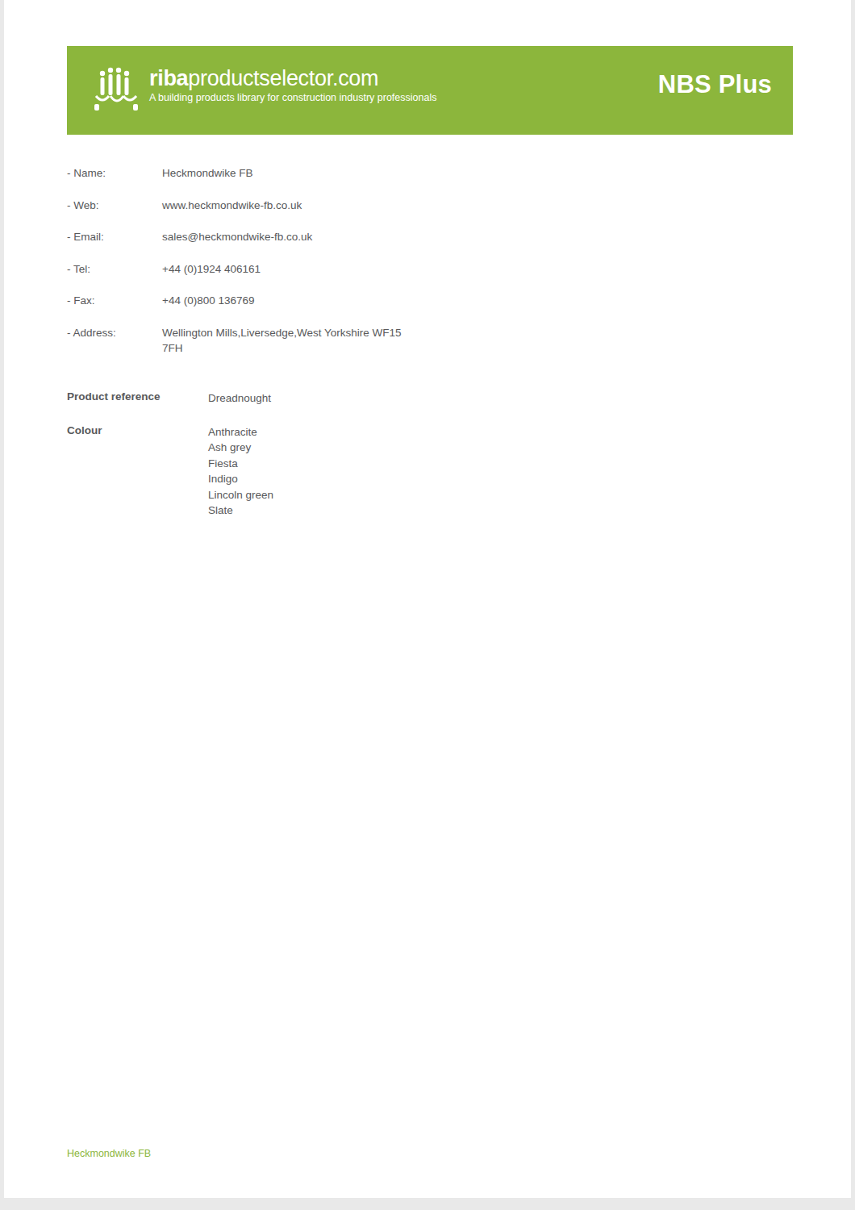riba productselector.com
A building products library for construction industry professionals
NBS Plus
| - Name: | Heckmondwike FB |
| - Web: | www.heckmondwike-fb.co.uk |
| - Email: | sales@heckmondwike-fb.co.uk |
| - Tel: | +44 (0)1924 406161 |
| - Fax: | +44 (0)800 136769 |
| - Address: | Wellington Mills,Liversedge,West Yorkshire WF15 7FH |
Product reference
Dreadnought
Colour
Anthracite
Ash grey
Fiesta
Indigo
Lincoln green
Slate
Heckmondwike FB